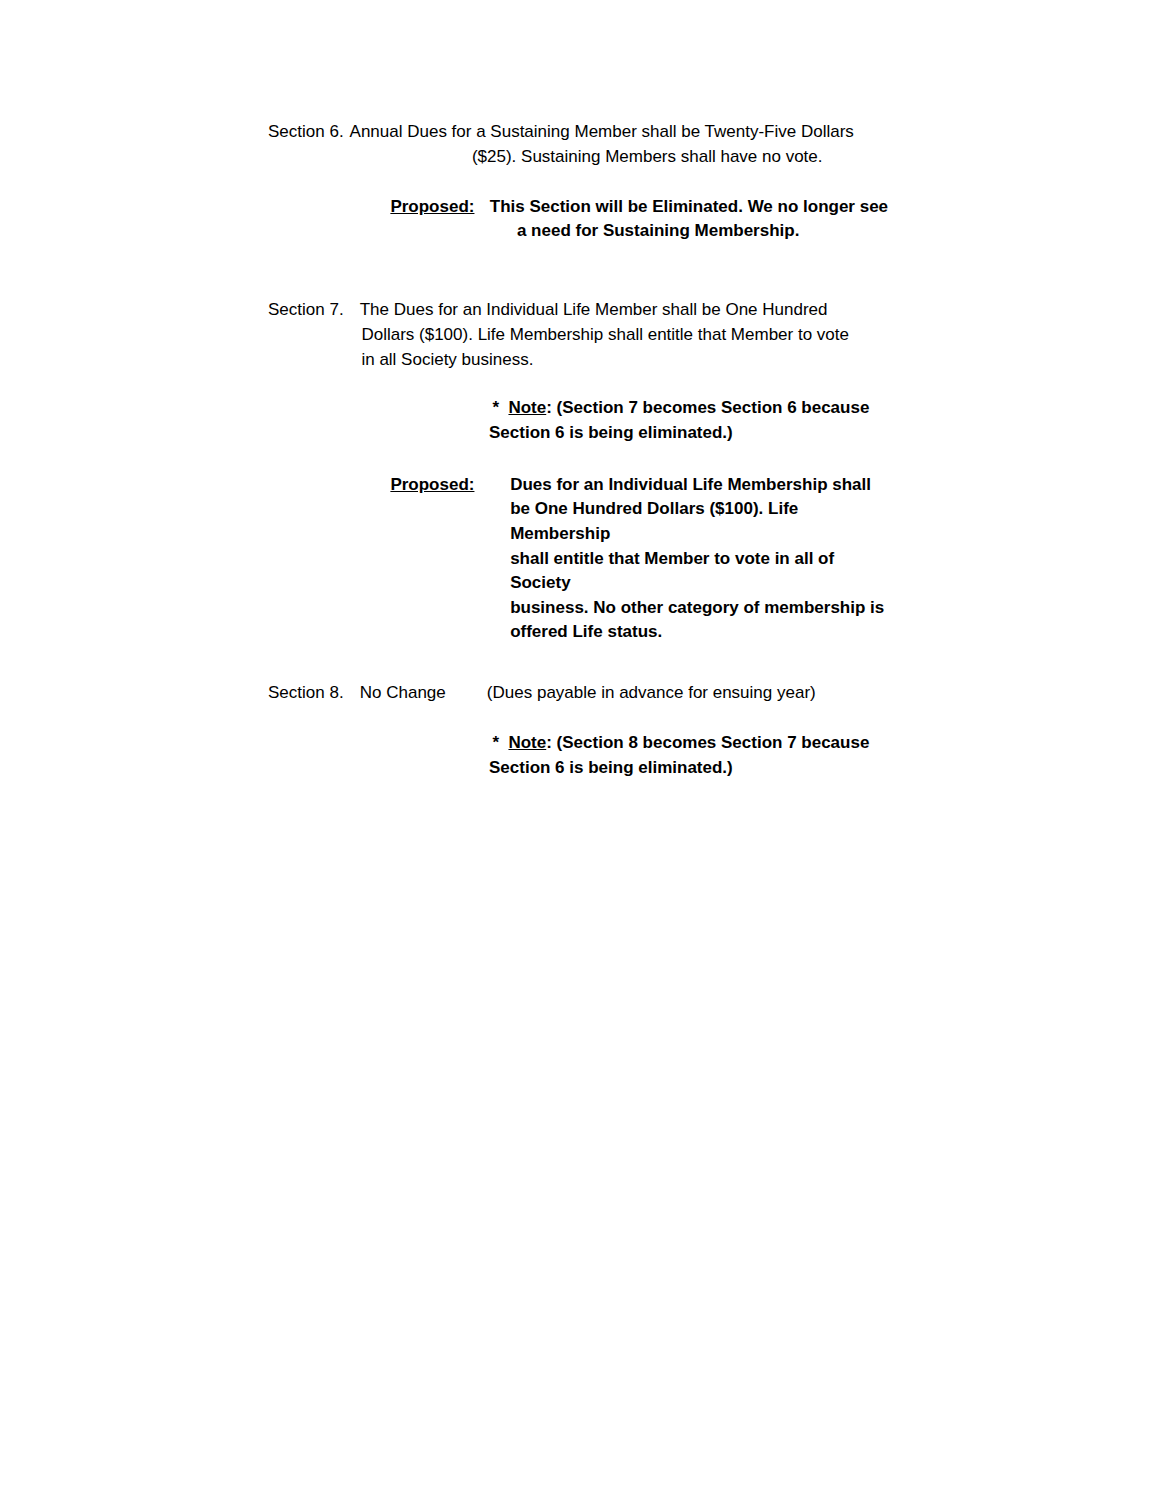Section 6.
Annual Dues for a Sustaining Member shall be Twenty-Five Dollars
($25). Sustaining Members shall have no vote.
Proposed:
This Section will be Eliminated. We no longer see
a need for Sustaining Membership.
Section 7.
The Dues for an Individual Life Member shall be One Hundred
Dollars ($100). Life Membership shall entitle that Member to vote
in all Society business.
* Note: (Section 7 becomes Section 6 because
Section 6 is being eliminated.)
Proposed:
Dues for an Individual Life Membership shall
be One Hundred Dollars ($100). Life Membership
shall entitle that Member to vote in all of Society
business. No other category of membership is
offered Life status.
Section 8.
No Change (Dues payable in advance for ensuing year)
* Note: (Section 8 becomes Section 7 because
Section 6 is being eliminated.)